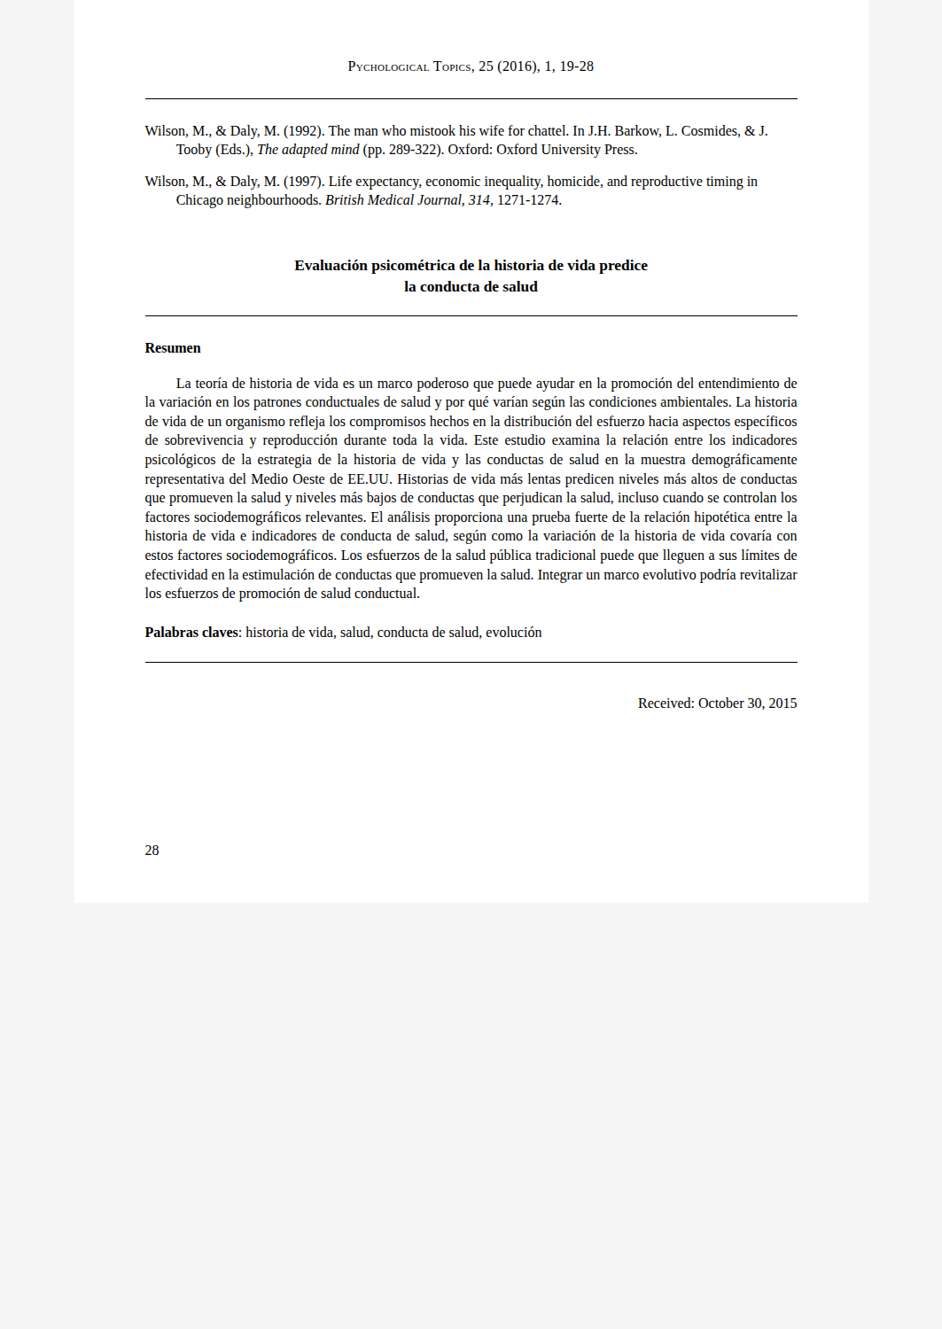Pychological Topics, 25 (2016), 1, 19-28
Wilson, M., & Daly, M. (1992). The man who mistook his wife for chattel. In J.H. Barkow, L. Cosmides, & J. Tooby (Eds.), The adapted mind (pp. 289-322). Oxford: Oxford University Press.
Wilson, M., & Daly, M. (1997). Life expectancy, economic inequality, homicide, and reproductive timing in Chicago neighbourhoods. British Medical Journal, 314, 1271-1274.
Evaluación psicométrica de la historia de vida predice
la conducta de salud
Resumen
La teoría de historia de vida es un marco poderoso que puede ayudar en la promoción del entendimiento de la variación en los patrones conductuales de salud y por qué varían según las condiciones ambientales. La historia de vida de un organismo refleja los compromisos hechos en la distribución del esfuerzo hacia aspectos específicos de sobrevivencia y reproducción durante toda la vida. Este estudio examina la relación entre los indicadores psicológicos de la estrategia de la historia de vida y las conductas de salud en la muestra demográficamente representativa del Medio Oeste de EE.UU. Historias de vida más lentas predicen niveles más altos de conductas que promueven la salud y niveles más bajos de conductas que perjudican la salud, incluso cuando se controlan los factores sociodemográficos relevantes. El análisis proporciona una prueba fuerte de la relación hipotética entre la historia de vida e indicadores de conducta de salud, según como la variación de la historia de vida covaría con estos factores sociodemográficos. Los esfuerzos de la salud pública tradicional puede que lleguen a sus límites de efectividad en la estimulación de conductas que promueven la salud. Integrar un marco evolutivo podría revitalizar los esfuerzos de promoción de salud conductual.
Palabras claves: historia de vida, salud, conducta de salud, evolución
Received: October 30, 2015
28